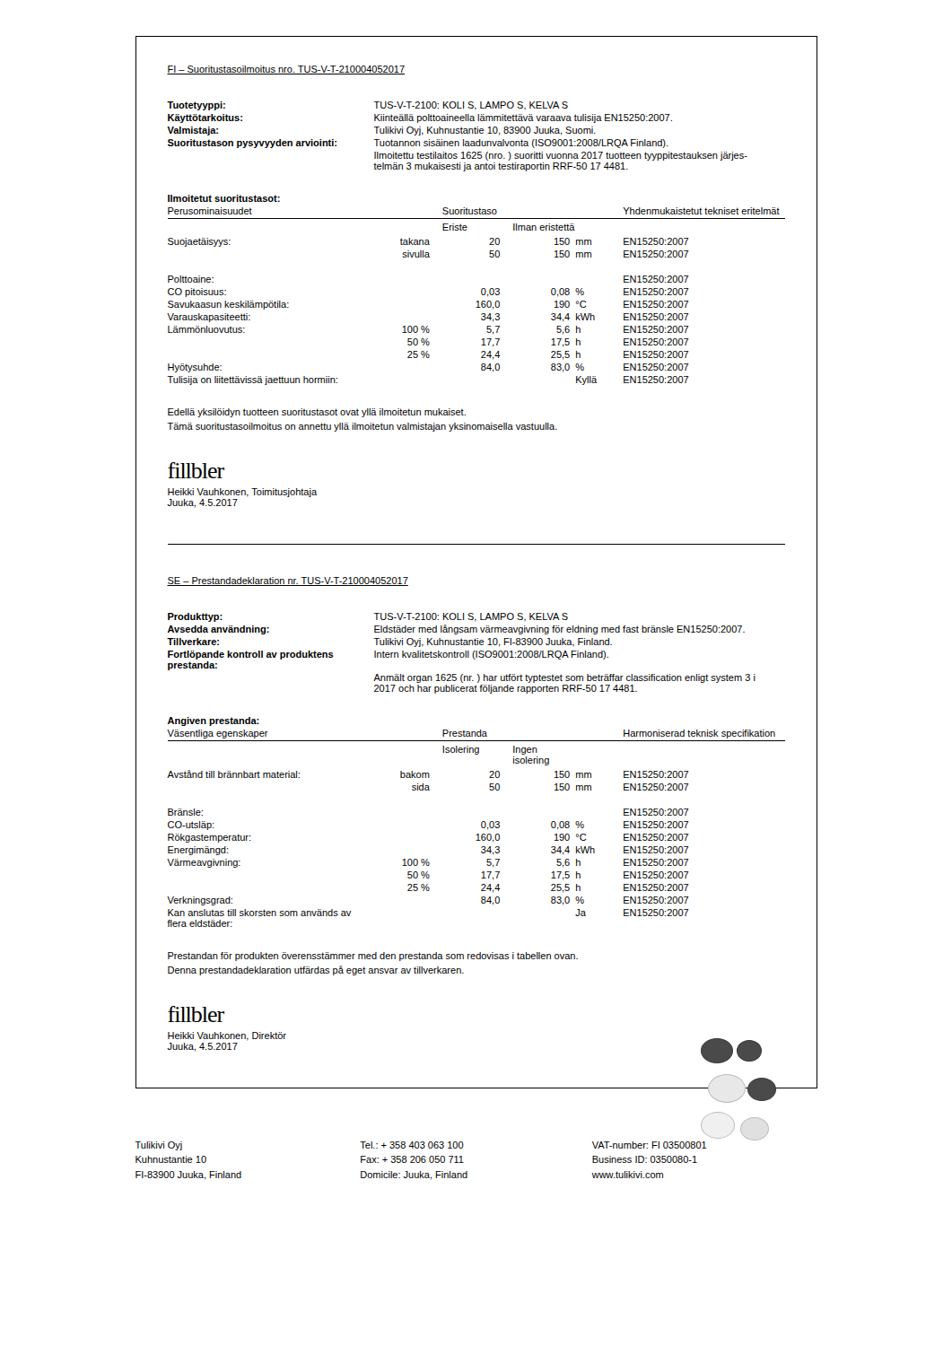FI – Suoritustasoilmoitus nro. TUS-V-T-210004052017
| Tuotetyyppi: | TUS-V-T-2100: KOLI S, LAMPO S, KELVA S |
| Käyttötarkoitus: | Kiinteällä polttoaineella lämmitettävä varaava tulisija EN15250:2007. |
| Valmistaja: | Tulikivi Oyj, Kuhnustantie 10, 83900 Juuka, Suomi. |
| Suoritustason pysyvyyden arviointi: | Tuotannon sisäinen laadunvalvonta (ISO9001:2008/LRQA Finland). |
| | Ilmoitettu testilaitos 1625 (nro. ) suoritti vuonna 2017 tuotteen tyyppitestauksen järjes- telmän 3 mukaisesti ja antoi testiraportin RRF-50 17 4481. |
Ilmoitetut suoritustasot:
| Perusominaisuudet | | Suoritustaso | | Yhdenmukaistetut tekniset eritelmät |
| --- | --- | --- | --- | --- |
| | | Eriste | Ilman eristettä | | |
| Suojaetäisyys: | takana | 20 | 150 | mm | EN15250:2007 |
| | sivulla | 50 | 150 | mm | EN15250:2007 |
| Polttoaine: | | | | | EN15250:2007 |
| CO pitoisuus: | | 0,03 | 0,08 | % | EN15250:2007 |
| Savukaasun keskilämpötila: | | 160,0 | 190 | °C | EN15250:2007 |
| Varauskapasiteetti: | | 34,3 | 34,4 | kWh | EN15250:2007 |
| Lämmönluovutus: | 100 % | 5,7 | 5,6 | h | EN15250:2007 |
| | 50 % | 17,7 | 17,5 | h | EN15250:2007 |
| | 25 % | 24,4 | 25,5 | h | EN15250:2007 |
| Hyötysuhde: | | 84,0 | 83,0 | % | EN15250:2007 |
| Tulisija on liitettävissä jaettuun hormiin: | | | | Kyllä | EN15250:2007 |
Edellä yksilöidyn tuotteen suoritustasot ovat yllä ilmoitetun mukaiset.
Tämä suoritustasoilmoitus on annettu yllä ilmoitetun valmistajan yksinomaisella vastuulla.
fillbler
Heikki Vauhkonen, Toimitusjohtaja
Juuka, 4.5.2017
SE – Prestandadeklaration nr. TUS-V-T-210004052017
| Produkttyp: | TUS-V-T-2100: KOLI S, LAMPO S, KELVA S |
| Avsedda användning: | Eldstäder med långsam värmeavgivning för eldning med fast bränsle EN15250:2007. |
| Tillverkare: | Tulikivi Oyj, Kuhnustantie 10, FI-83900 Juuka, Finland. |
| Fortlöpande kontroll av produktens prestanda: | Intern kvalitetskontroll (ISO9001:2008/LRQA Finland). |
| | Anmält organ 1625 (nr. ) har utfört typtestet som beträffar classification enligt system 3 i 2017 och har publicerat följande rapporten RRF-50 17 4481. |
Angiven prestanda:
| Väsentliga egenskaper | | Prestanda | | Harmoniserad teknisk specifikation |
| --- | --- | --- | --- | --- |
| | | Isolering | Ingen isolering | | |
| Avstånd till brännbart material: | bakom | 20 | 150 | mm | EN15250:2007 |
| | sida | 50 | 150 | mm | EN15250:2007 |
| Bränsle: | | | | | EN15250:2007 |
| CO-utsläp: | | 0,03 | 0,08 | % | EN15250:2007 |
| Rökgastemperatur: | | 160,0 | 190 | °C | EN15250:2007 |
| Energimängd: | | 34,3 | 34,4 | kWh | EN15250:2007 |
| Värmeavgivning: | 100 % | 5,7 | 5,6 | h | EN15250:2007 |
| | 50 % | 17,7 | 17,5 | h | EN15250:2007 |
| | 25 % | 24,4 | 25,5 | h | EN15250:2007 |
| Verkningsgrad: | | 84,0 | 83,0 | % | EN15250:2007 |
| Kan anslutas till skorsten som används av flera eldstäder: | | | | Ja | EN15250:2007 |
Prestandan för produkten överensstämmer med den prestanda som redovisas i tabellen ovan.
Denna prestandadeklaration utfärdas på eget ansvar av tillverkaren.
fillbler
Heikki Vauhkonen, Direktör
Juuka, 4.5.2017
| Tulikivi Oyj Kuhnustantie 10 FI-83900 Juuka, Finland | Tel.: + 358 403 063 100 Fax: + 358 206 050 711 Domicile: Juuka, Finland | VAT-number: FI 03500801 Business ID: 0350080-1 www.tulikivi.com |